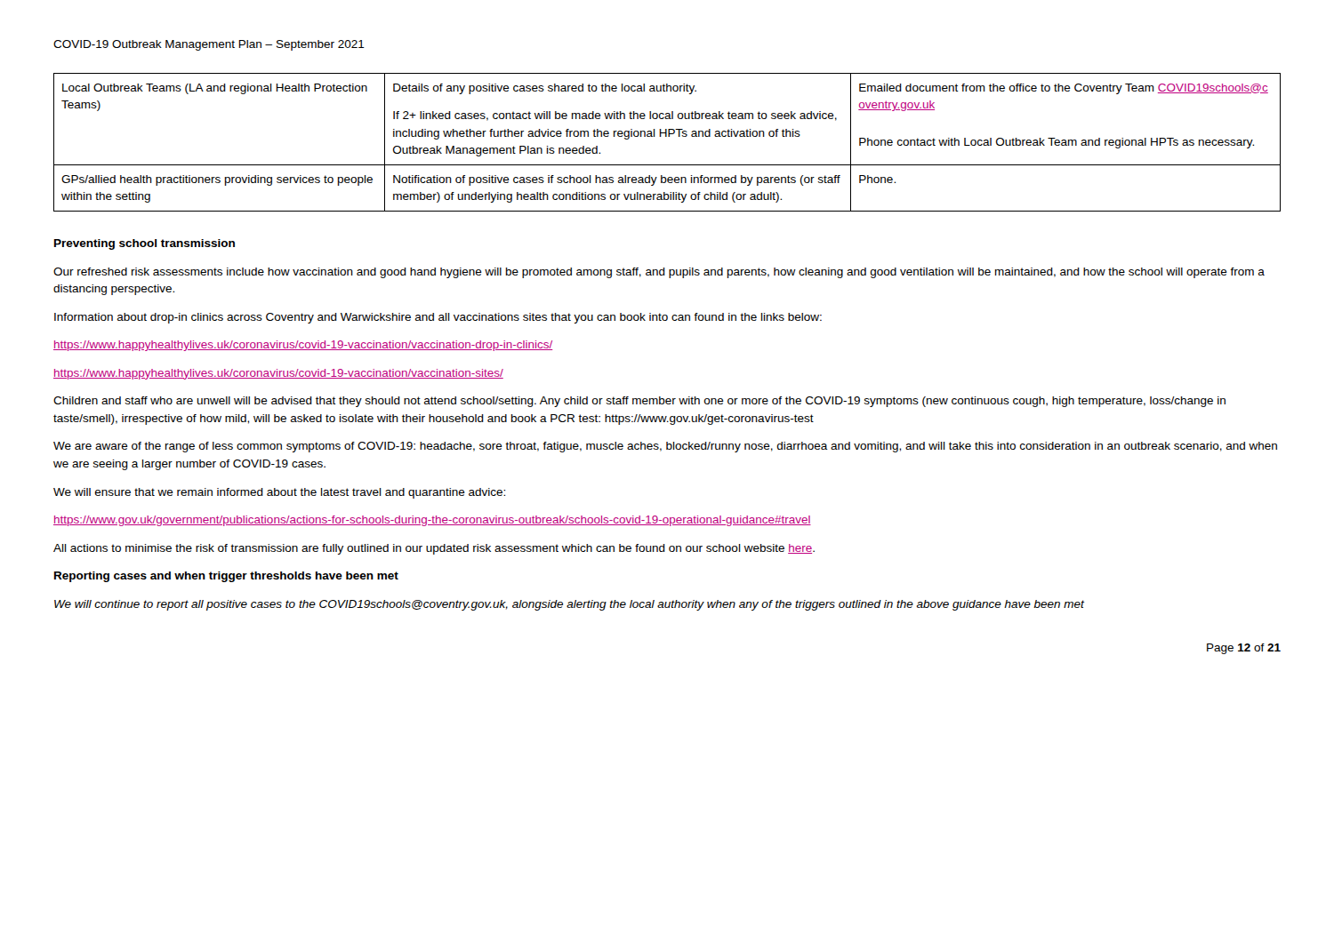COVID-19 Outbreak Management Plan – September 2021
| Local Outbreak Teams (LA and regional Health Protection Teams) | Details of any positive cases shared to the local authority. If 2+ linked cases, contact will be made with the local outbreak team to seek advice, including whether further advice from the regional HPTs and activation of this Outbreak Management Plan is needed. | Emailed document from the office to the Coventry Team COVID19schools@coventry.gov.uk Phone contact with Local Outbreak Team and regional HPTs as necessary. |
| GPs/allied health practitioners providing services to people within the setting | Notification of positive cases if school has already been informed by parents (or staff member) of underlying health conditions or vulnerability of child (or adult). | Phone. |
Preventing school transmission
Our refreshed risk assessments include how vaccination and good hand hygiene will be promoted among staff, and pupils and parents, how cleaning and good ventilation will be maintained, and how the school will operate from a distancing perspective.
Information about drop-in clinics across Coventry and Warwickshire and all vaccinations sites that you can book into can found in the links below:
https://www.happyhealthylives.uk/coronavirus/covid-19-vaccination/vaccination-drop-in-clinics/
https://www.happyhealthylives.uk/coronavirus/covid-19-vaccination/vaccination-sites/
Children and staff who are unwell will be advised that they should not attend school/setting. Any child or staff member with one or more of the COVID-19 symptoms (new continuous cough, high temperature, loss/change in taste/smell), irrespective of how mild, will be asked to isolate with their household and book a PCR test: https://www.gov.uk/get-coronavirus-test
We are aware of the range of less common symptoms of COVID-19: headache, sore throat, fatigue, muscle aches, blocked/runny nose, diarrhoea and vomiting, and will take this into consideration in an outbreak scenario, and when we are seeing a larger number of COVID-19 cases.
We will ensure that we remain informed about the latest travel and quarantine advice:
https://www.gov.uk/government/publications/actions-for-schools-during-the-coronavirus-outbreak/schools-covid-19-operational-guidance#travel
All actions to minimise the risk of transmission are fully outlined in our updated risk assessment which can be found on our school website here.
Reporting cases and when trigger thresholds have been met
We will continue to report all positive cases to the COVID19schools@coventry.gov.uk, alongside alerting the local authority when any of the triggers outlined in the above guidance have been met
Page 12 of 21